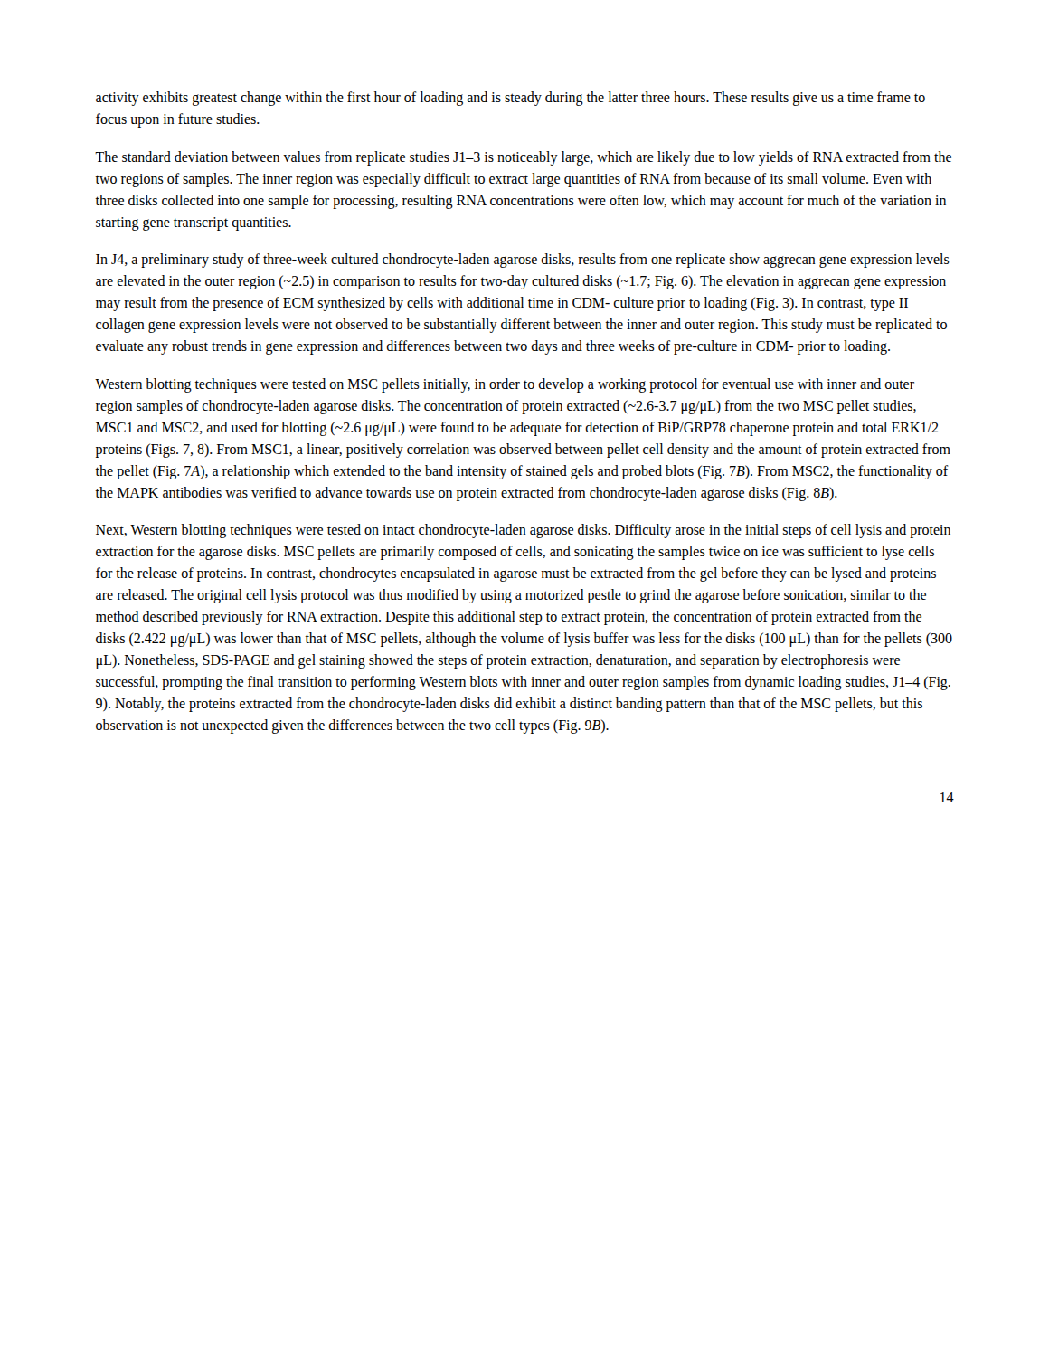activity exhibits greatest change within the first hour of loading and is steady during the latter three hours. These results give us a time frame to focus upon in future studies.
The standard deviation between values from replicate studies J1–3 is noticeably large, which are likely due to low yields of RNA extracted from the two regions of samples. The inner region was especially difficult to extract large quantities of RNA from because of its small volume. Even with three disks collected into one sample for processing, resulting RNA concentrations were often low, which may account for much of the variation in starting gene transcript quantities.
In J4, a preliminary study of three-week cultured chondrocyte-laden agarose disks, results from one replicate show aggrecan gene expression levels are elevated in the outer region (~2.5) in comparison to results for two-day cultured disks (~1.7; Fig. 6). The elevation in aggrecan gene expression may result from the presence of ECM synthesized by cells with additional time in CDM- culture prior to loading (Fig. 3). In contrast, type II collagen gene expression levels were not observed to be substantially different between the inner and outer region. This study must be replicated to evaluate any robust trends in gene expression and differences between two days and three weeks of pre-culture in CDM- prior to loading.
Western blotting techniques were tested on MSC pellets initially, in order to develop a working protocol for eventual use with inner and outer region samples of chondrocyte-laden agarose disks. The concentration of protein extracted (~2.6-3.7 μg/μL) from the two MSC pellet studies, MSC1 and MSC2, and used for blotting (~2.6 μg/μL) were found to be adequate for detection of BiP/GRP78 chaperone protein and total ERK1/2 proteins (Figs. 7, 8). From MSC1, a linear, positively correlation was observed between pellet cell density and the amount of protein extracted from the pellet (Fig. 7A), a relationship which extended to the band intensity of stained gels and probed blots (Fig. 7B). From MSC2, the functionality of the MAPK antibodies was verified to advance towards use on protein extracted from chondrocyte-laden agarose disks (Fig. 8B).
Next, Western blotting techniques were tested on intact chondrocyte-laden agarose disks. Difficulty arose in the initial steps of cell lysis and protein extraction for the agarose disks. MSC pellets are primarily composed of cells, and sonicating the samples twice on ice was sufficient to lyse cells for the release of proteins. In contrast, chondrocytes encapsulated in agarose must be extracted from the gel before they can be lysed and proteins are released. The original cell lysis protocol was thus modified by using a motorized pestle to grind the agarose before sonication, similar to the method described previously for RNA extraction. Despite this additional step to extract protein, the concentration of protein extracted from the disks (2.422 μg/μL) was lower than that of MSC pellets, although the volume of lysis buffer was less for the disks (100 μL) than for the pellets (300 μL). Nonetheless, SDS-PAGE and gel staining showed the steps of protein extraction, denaturation, and separation by electrophoresis were successful, prompting the final transition to performing Western blots with inner and outer region samples from dynamic loading studies, J1–4 (Fig. 9). Notably, the proteins extracted from the chondrocyte-laden disks did exhibit a distinct banding pattern than that of the MSC pellets, but this observation is not unexpected given the differences between the two cell types (Fig. 9B).
14